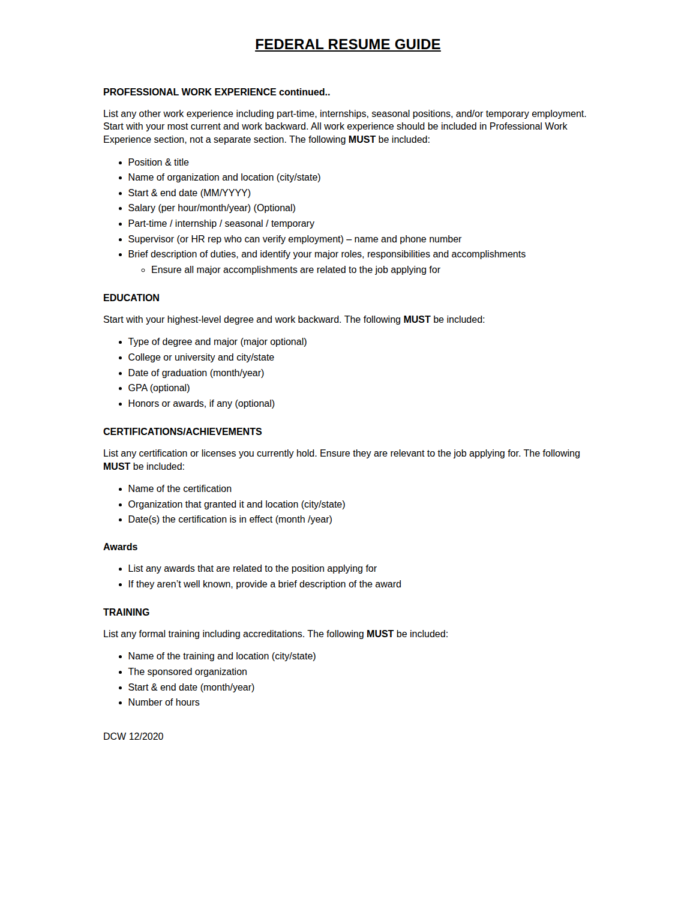FEDERAL RESUME GUIDE
PROFESSIONAL WORK EXPERIENCE continued..
List any other work experience including part-time, internships, seasonal positions, and/or temporary employment. Start with your most current and work backward. All work experience should be included in Professional Work Experience section, not a separate section. The following MUST be included:
Position & title
Name of organization and location (city/state)
Start & end date (MM/YYYY)
Salary (per hour/month/year) (Optional)
Part-time / internship / seasonal / temporary
Supervisor (or HR rep who can verify employment) – name and phone number
Brief description of duties, and identify your major roles, responsibilities and accomplishments
Ensure all major accomplishments are related to the job applying for
EDUCATION
Start with your highest-level degree and work backward. The following MUST be included:
Type of degree and major (major optional)
College or university and city/state
Date of graduation (month/year)
GPA (optional)
Honors or awards, if any (optional)
CERTIFICATIONS/ACHIEVEMENTS
List any certification or licenses you currently hold. Ensure they are relevant to the job applying for. The following MUST be included:
Name of the certification
Organization that granted it and location (city/state)
Date(s) the certification is in effect (month /year)
Awards
List any awards that are related to the position applying for
If they aren’t well known, provide a brief description of the award
TRAINING
List any formal training including accreditations. The following MUST be included:
Name of the training and location (city/state)
The sponsored organization
Start & end date (month/year)
Number of hours
DCW 12/2020